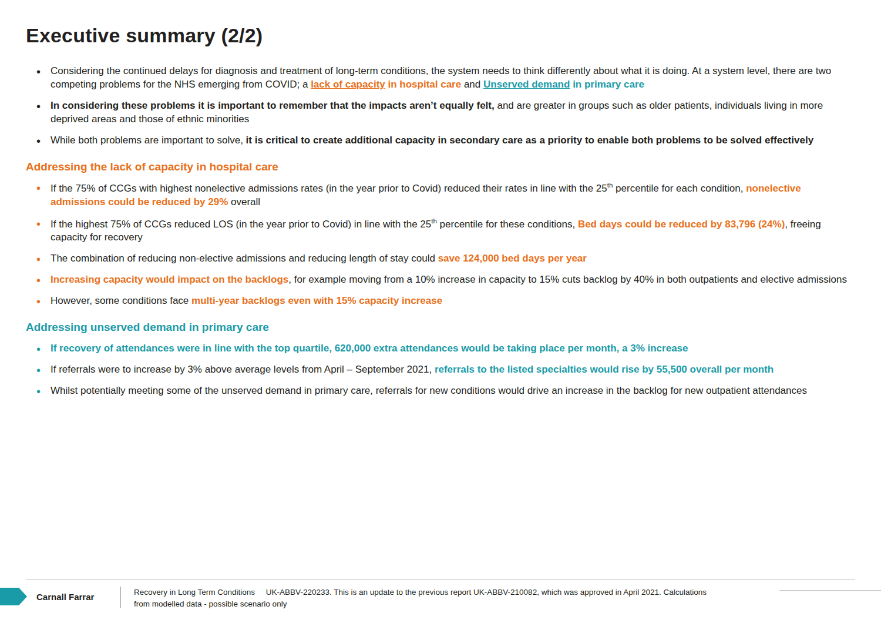Executive summary (2/2)
Considering the continued delays for diagnosis and treatment of long-term conditions, the system needs to think differently about what it is doing. At a system level, there are two competing problems for the NHS emerging from COVID; a lack of capacity in hospital care and Unserved demand in primary care
In considering these problems it is important to remember that the impacts aren’t equally felt, and are greater in groups such as older patients, individuals living in more deprived areas and those of ethnic minorities
While both problems are important to solve, it is critical to create additional capacity in secondary care as a priority to enable both problems to be solved effectively
Addressing the lack of capacity in hospital care
If the 75% of CCGs with highest nonelective admissions rates (in the year prior to Covid) reduced their rates in line with the 25th percentile for each condition, nonelective admissions could be reduced by 29% overall
If the highest 75% of CCGs reduced LOS (in the year prior to Covid) in line with the 25th percentile for these conditions, Bed days could be reduced by 83,796 (24%), freeing capacity for recovery
The combination of reducing non-elective admissions and reducing length of stay could save 124,000 bed days per year
Increasing capacity would impact on the backlogs, for example moving from a 10% increase in capacity to 15% cuts backlog by 40% in both outpatients and elective admissions
However, some conditions face multi-year backlogs even with 15% capacity increase
Addressing unserved demand in primary care
If recovery of attendances were in line with the top quartile, 620,000 extra attendances would be taking place per month, a 3% increase
If referrals were to increase by 3% above average levels from April – September 2021, referrals to the listed specialties would rise by 55,500 overall per month
Whilst potentially meeting some of the unserved demand in primary care, referrals for new conditions would drive an increase in the backlog for new outpatient attendances
Carnall Farrar
Recovery in Long Term Conditions UK-ABBV-220233. This is an update to the previous report UK-ABBV-210082, which was approved in April 2021. Calculations from modelled data - possible scenario only